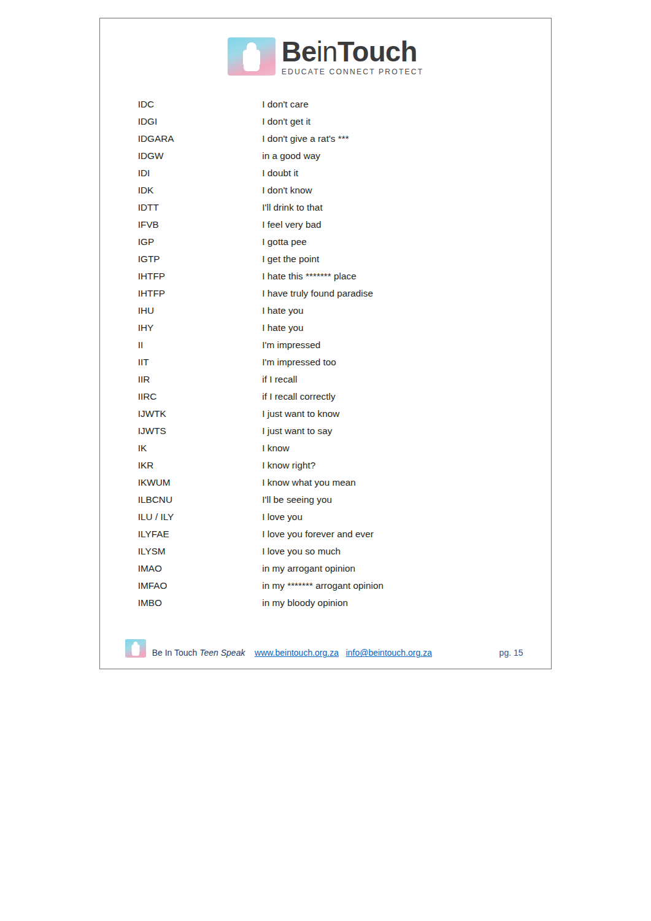Bein Touch
EDUCATE CONNECT PROTECT
| IDC | I don't care |
| IDGI | I don't get it |
| IDGARA | I don't give a rat's *** |
| IDGW | in a good way |
| IDI | I doubt it |
| IDK | I don't know |
| IDTT | I'll drink to that |
| IFVB | I feel very bad |
| IGP | I gotta pee |
| IGTP | I get the point |
| IHTFP | I hate this ******* place |
| IHTFP | I have truly found paradise |
| IHU | I hate you |
| IHY | I hate you |
| II | I'm impressed |
| IIT | I'm impressed too |
| IIR | if I recall |
| IIRC | if I recall correctly |
| IJWTK | I just want to know |
| IJWTS | I just want to say |
| IK | I know |
| IKR | I know right? |
| IKWUM | I know what you mean |
| ILBCNU | I'll be seeing you |
| ILU / ILY | I love you |
| ILYFAE | I love you forever and ever |
| ILYSM | I love you so much |
| IMAO | in my arrogant opinion |
| IMFAO | in my ******* arrogant opinion |
| IMBO | in my bloody opinion |
Be In Touch Teen Speak www.beintouch.org.za info@beintouch.org.za
pg. 15